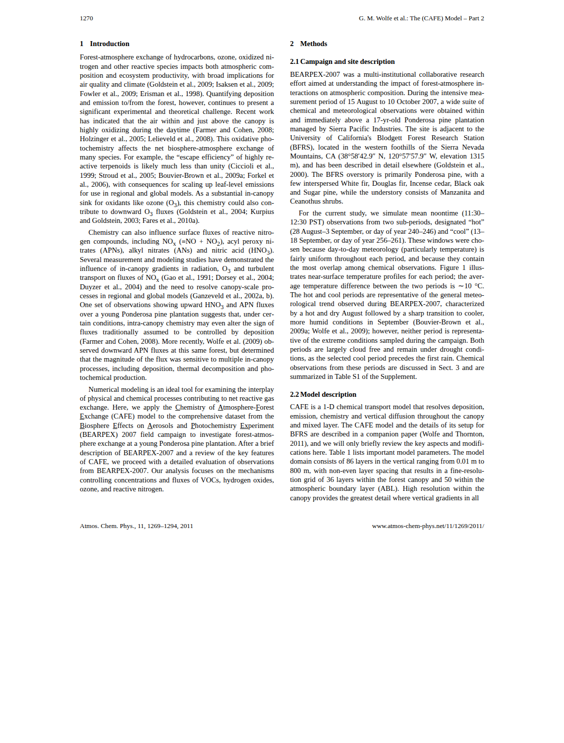1270 G. M. Wolfe et al.: The (CAFE) Model – Part 2
1 Introduction
Forest-atmosphere exchange of hydrocarbons, ozone, oxidized nitrogen and other reactive species impacts both atmospheric composition and ecosystem productivity, with broad implications for air quality and climate (Goldstein et al., 2009; Isaksen et al., 2009; Fowler et al., 2009; Erisman et al., 1998). Quantifying deposition and emission to/from the forest, however, continues to present a significant experimental and theoretical challenge. Recent work has indicated that the air within and just above the canopy is highly oxidizing during the daytime (Farmer and Cohen, 2008; Holzinger et al., 2005; Lelieveld et al., 2008). This oxidative photochemistry affects the net biosphere-atmosphere exchange of many species. For example, the “escape efficiency” of highly reactive terpenoids is likely much less than unity (Ciccioli et al., 1999; Stroud et al., 2005; Bouvier-Brown et al., 2009a; Forkel et al., 2006), with consequences for scaling up leaf-level emissions for use in regional and global models. As a substantial in-canopy sink for oxidants like ozone (O3), this chemistry could also contribute to downward O3 fluxes (Goldstein et al., 2004; Kurpius and Goldstein, 2003; Fares et al., 2010a).
Chemistry can also influence surface fluxes of reactive nitrogen compounds, including NOx (≡NO + NO2), acyl peroxy nitrates (APNs), alkyl nitrates (ANs) and nitric acid (HNO3). Several measurement and modeling studies have demonstrated the influence of in-canopy gradients in radiation, O3 and turbulent transport on fluxes of NOx (Gao et al., 1991; Dorsey et al., 2004; Duyzer et al., 2004) and the need to resolve canopy-scale processes in regional and global models (Ganzeveld et al., 2002a, b). One set of observations showing upward HNO3 and APN fluxes over a young Ponderosa pine plantation suggests that, under certain conditions, intra-canopy chemistry may even alter the sign of fluxes traditionally assumed to be controlled by deposition (Farmer and Cohen, 2008). More recently, Wolfe et al. (2009) observed downward APN fluxes at this same forest, but determined that the magnitude of the flux was sensitive to multiple in-canopy processes, including deposition, thermal decomposition and photochemical production.
Numerical modeling is an ideal tool for examining the interplay of physical and chemical processes contributing to net reactive gas exchange. Here, we apply the Chemistry of Atmosphere-Forest Exchange (CAFE) model to the comprehensive dataset from the Biosphere Effects on Aerosols and Photochemistry Experiment (BEARPEX) 2007 field campaign to investigate forest-atmosphere exchange at a young Ponderosa pine plantation. After a brief description of BEARPEX-2007 and a review of the key features of CAFE, we proceed with a detailed evaluation of observations from BEARPEX-2007. Our analysis focuses on the mechanisms controlling concentrations and fluxes of VOCs, hydrogen oxides, ozone, and reactive nitrogen.
2 Methods
2.1 Campaign and site description
BEARPEX-2007 was a multi-institutional collaborative research effort aimed at understanding the impact of forest-atmosphere interactions on atmospheric composition. During the intensive measurement period of 15 August to 10 October 2007, a wide suite of chemical and meteorological observations were obtained within and immediately above a 17-yr-old Ponderosa pine plantation managed by Sierra Pacific Industries. The site is adjacent to the University of California's Blodgett Forest Research Station (BFRS), located in the western foothills of the Sierra Nevada Mountains, CA (38°58′42.9″ N, 120°57′57.9″ W, elevation 1315 m), and has been described in detail elsewhere (Goldstein et al., 2000). The BFRS overstory is primarily Ponderosa pine, with a few interspersed White fir, Douglas fir, Incense cedar, Black oak and Sugar pine, while the understory consists of Manzanita and Ceanothus shrubs.
For the current study, we simulate mean noontime (11:30–12:30 PST) observations from two sub-periods, designated “hot” (28 August–3 September, or day of year 240–246) and “cool” (13–18 September, or day of year 256–261). These windows were chosen because day-to-day meteorology (particularly temperature) is fairly uniform throughout each period, and because they contain the most overlap among chemical observations. Figure 1 illustrates near-surface temperature profiles for each period; the average temperature difference between the two periods is ∼10 °C. The hot and cool periods are representative of the general meteorological trend observed during BEARPEX-2007, characterized by a hot and dry August followed by a sharp transition to cooler, more humid conditions in September (Bouvier-Brown et al., 2009a; Wolfe et al., 2009); however, neither period is representative of the extreme conditions sampled during the campaign. Both periods are largely cloud free and remain under drought conditions, as the selected cool period precedes the first rain. Chemical observations from these periods are discussed in Sect. 3 and are summarized in Table S1 of the Supplement.
2.2 Model description
CAFE is a 1-D chemical transport model that resolves deposition, emission, chemistry and vertical diffusion throughout the canopy and mixed layer. The CAFE model and the details of its setup for BFRS are described in a companion paper (Wolfe and Thornton, 2011), and we will only briefly review the key aspects and modifications here. Table 1 lists important model parameters. The model domain consists of 86 layers in the vertical ranging from 0.01 m to 800 m, with non-even layer spacing that results in a fine-resolution grid of 36 layers within the forest canopy and 50 within the atmospheric boundary layer (ABL). High resolution within the canopy provides the greatest detail where vertical gradients in all
Atmos. Chem. Phys., 11, 1269–1294, 2011 www.atmos-chem-phys.net/11/1269/2011/